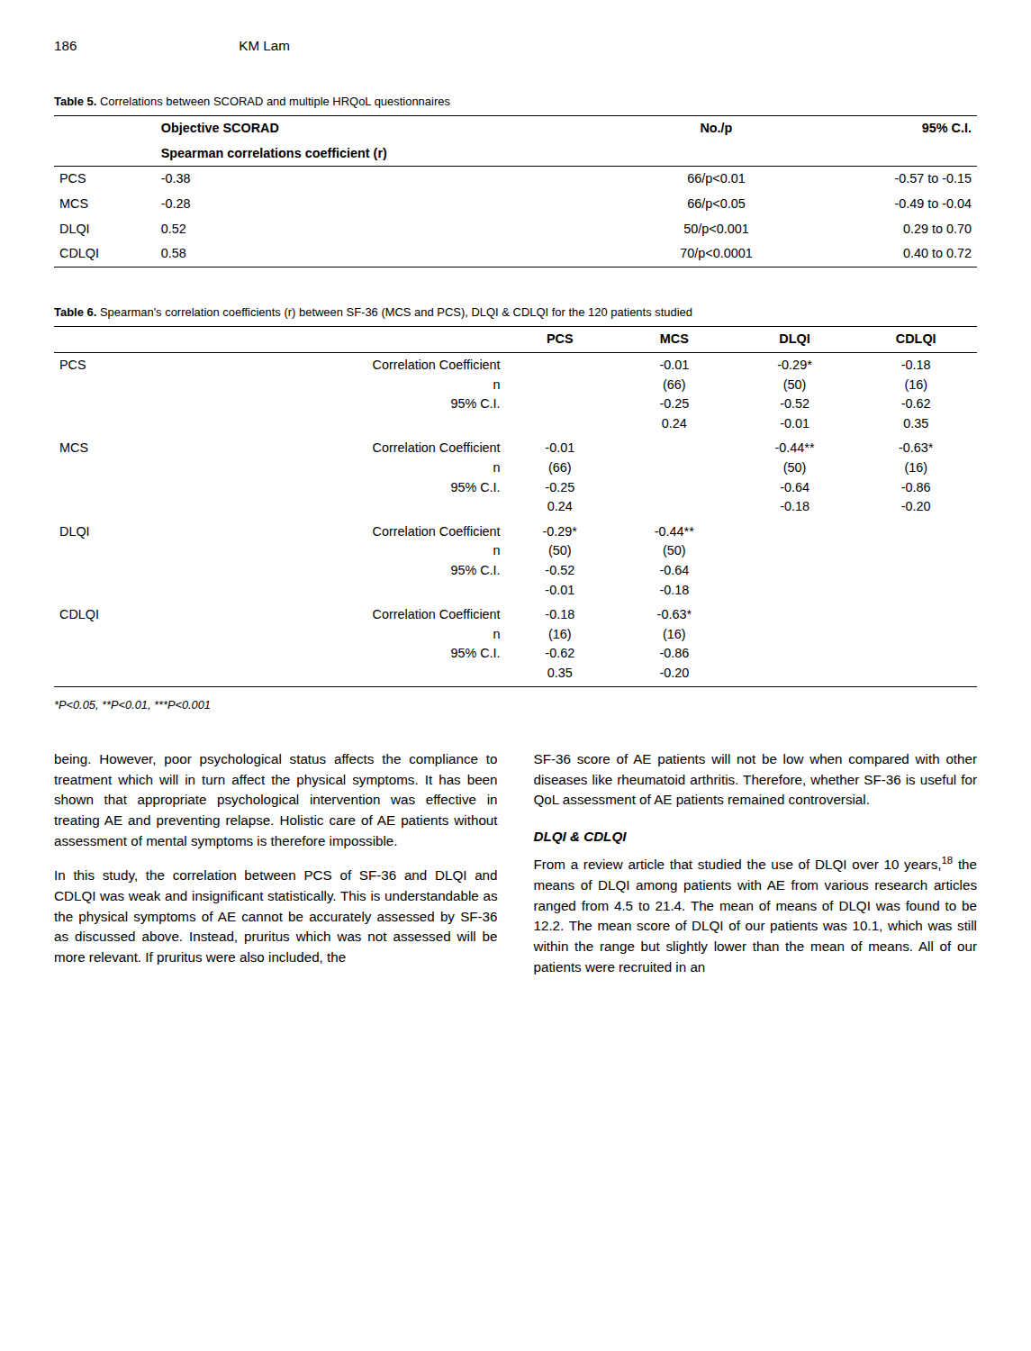186 KM Lam
Table 5. Correlations between SCORAD and multiple HRQoL questionnaires
| | Objective SCORAD | No./p | 95% C.I. |
| --- | --- | --- | --- |
| | Spearman correlations coefficient (r) | | |
| PCS | -0.38 | 66/p<0.01 | -0.57 to -0.15 |
| MCS | -0.28 | 66/p<0.05 | -0.49 to -0.04 |
| DLQI | 0.52 | 50/p<0.001 | 0.29 to 0.70 |
| CDLQI | 0.58 | 70/p<0.0001 | 0.40 to 0.72 |
Table 6. Spearman's correlation coefficients (r) between SF-36 (MCS and PCS), DLQI & CDLQI for the 120 patients studied
| | | PCS | MCS | DLQI | CDLQI |
| --- | --- | --- | --- | --- | --- |
| PCS | Correlation Coefficient n 95% C.I. | | -0.01 (66) -0.25 0.24 | -0.29* (50) -0.52 -0.01 | -0.18 (16) -0.62 0.35 |
| MCS | Correlation Coefficient n 95% C.I. | -0.01 (66) -0.25 0.24 | | -0.44** (50) -0.64 -0.18 | -0.63* (16) -0.86 -0.20 |
| DLQI | Correlation Coefficient n 95% C.I. | -0.29* (50) -0.52 -0.01 | -0.44** (50) -0.64 -0.18 | | |
| CDLQI | Correlation Coefficient n 95% C.I. | -0.18 (16) -0.62 0.35 | -0.63* (16) -0.86 -0.20 | | |
*P<0.05, **P<0.01, ***P<0.001
being. However, poor psychological status affects the compliance to treatment which will in turn affect the physical symptoms. It has been shown that appropriate psychological intervention was effective in treating AE and preventing relapse. Holistic care of AE patients without assessment of mental symptoms is therefore impossible.
In this study, the correlation between PCS of SF-36 and DLQI and CDLQI was weak and insignificant statistically. This is understandable as the physical symptoms of AE cannot be accurately assessed by SF-36 as discussed above. Instead, pruritus which was not assessed will be more relevant. If pruritus were also included, the
SF-36 score of AE patients will not be low when compared with other diseases like rheumatoid arthritis. Therefore, whether SF-36 is useful for QoL assessment of AE patients remained controversial.
DLQI & CDLQI
From a review article that studied the use of DLQI over 10 years,18 the means of DLQI among patients with AE from various research articles ranged from 4.5 to 21.4. The mean of means of DLQI was found to be 12.2. The mean score of DLQI of our patients was 10.1, which was still within the range but slightly lower than the mean of means. All of our patients were recruited in an